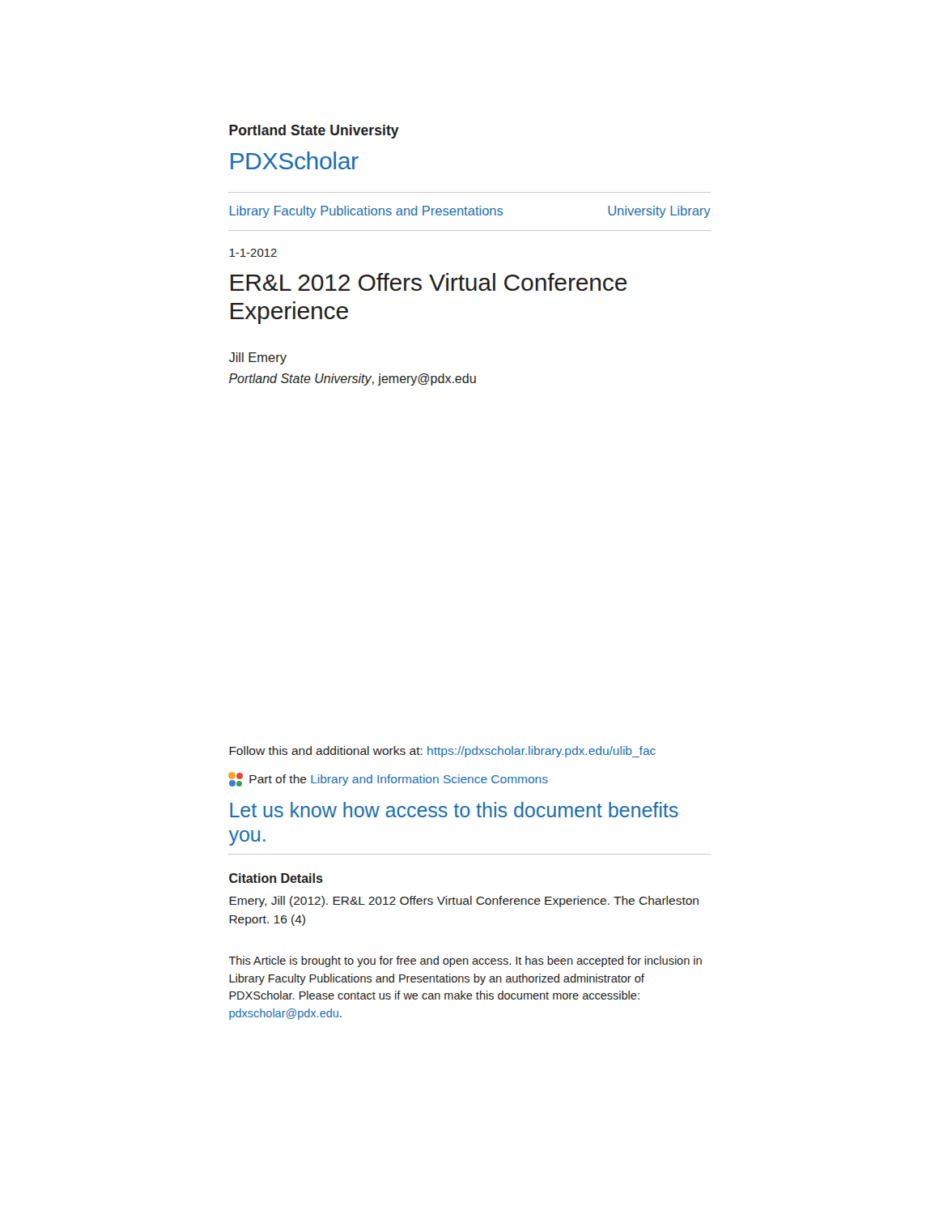Portland State University
PDXScholar
Library Faculty Publications and Presentations
University Library
1-1-2012
ER&L 2012 Offers Virtual Conference Experience
Jill Emery
Portland State University, jemery@pdx.edu
Follow this and additional works at: https://pdxscholar.library.pdx.edu/ulib_fac
Part of the Library and Information Science Commons
Let us know how access to this document benefits you.
Citation Details
Emery, Jill (2012). ER&L 2012 Offers Virtual Conference Experience. The Charleston Report. 16 (4)
This Article is brought to you for free and open access. It has been accepted for inclusion in Library Faculty Publications and Presentations by an authorized administrator of PDXScholar. Please contact us if we can make this document more accessible: pdxscholar@pdx.edu.